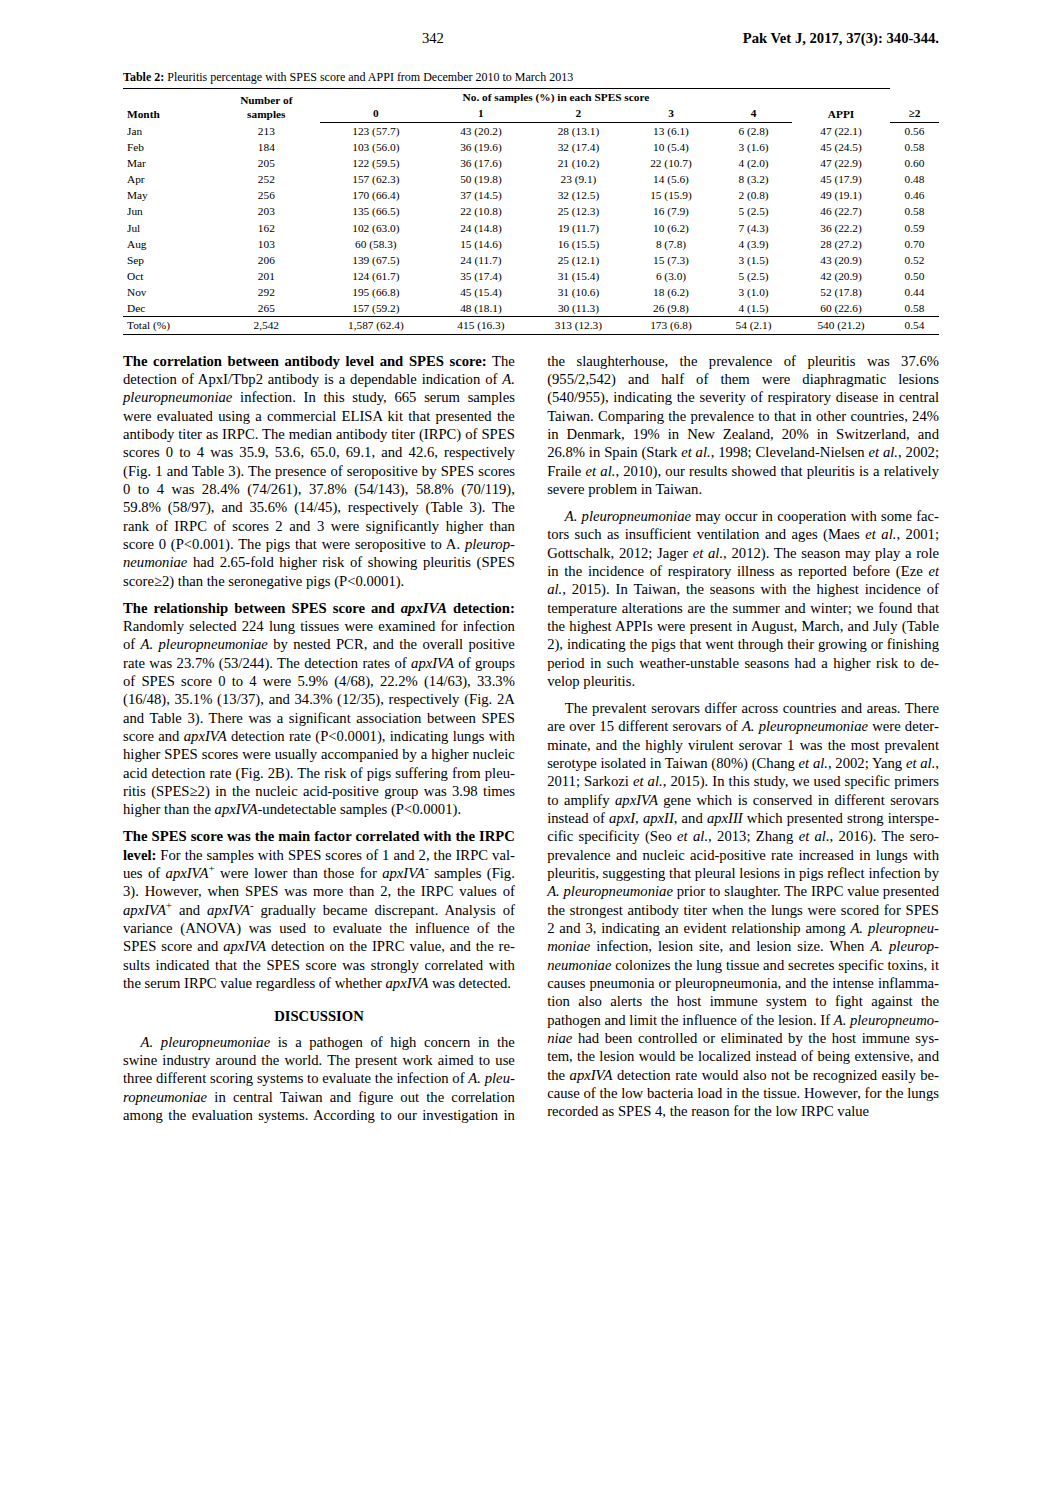342 Pak Vet J, 2017, 37(3): 340-344.
Table 2: Pleuritis percentage with SPES score and APPI from December 2010 to March 2013
| Month | Number of samples | No. of samples (%) in each SPES score | APPI |
| --- | --- | --- | --- |
| 0 | 1 | 2 | 3 | 4 | ≥2 |
| Jan | 213 | 123 (57.7) | 43 (20.2) | 28 (13.1) | 13 (6.1) | 6 (2.8) | 47 (22.1) | 0.56 |
| Feb | 184 | 103 (56.0) | 36 (19.6) | 32 (17.4) | 10 (5.4) | 3 (1.6) | 45 (24.5) | 0.58 |
| Mar | 205 | 122 (59.5) | 36 (17.6) | 21 (10.2) | 22 (10.7) | 4 (2.0) | 47 (22.9) | 0.60 |
| Apr | 252 | 157 (62.3) | 50 (19.8) | 23 (9.1) | 14 (5.6) | 8 (3.2) | 45 (17.9) | 0.48 |
| May | 256 | 170 (66.4) | 37 (14.5) | 32 (12.5) | 15 (15.9) | 2 (0.8) | 49 (19.1) | 0.46 |
| Jun | 203 | 135 (66.5) | 22 (10.8) | 25 (12.3) | 16 (7.9) | 5 (2.5) | 46 (22.7) | 0.58 |
| Jul | 162 | 102 (63.0) | 24 (14.8) | 19 (11.7) | 10 (6.2) | 7 (4.3) | 36 (22.2) | 0.59 |
| Aug | 103 | 60 (58.3) | 15 (14.6) | 16 (15.5) | 8 (7.8) | 4 (3.9) | 28 (27.2) | 0.70 |
| Sep | 206 | 139 (67.5) | 24 (11.7) | 25 (12.1) | 15 (7.3) | 3 (1.5) | 43 (20.9) | 0.52 |
| Oct | 201 | 124 (61.7) | 35 (17.4) | 31 (15.4) | 6 (3.0) | 5 (2.5) | 42 (20.9) | 0.50 |
| Nov | 292 | 195 (66.8) | 45 (15.4) | 31 (10.6) | 18 (6.2) | 3 (1.0) | 52 (17.8) | 0.44 |
| Dec | 265 | 157 (59.2) | 48 (18.1) | 30 (11.3) | 26 (9.8) | 4 (1.5) | 60 (22.6) | 0.58 |
| Total (%) | 2,542 | 1,587 (62.4) | 415 (16.3) | 313 (12.3) | 173 (6.8) | 54 (2.1) | 540 (21.2) | 0.54 |
The correlation between antibody level and SPES score: The detection of ApxI/Tbp2 antibody is a dependable indication of A. pleuropneumoniae infection. In this study, 665 serum samples were evaluated using a commercial ELISA kit that presented the antibody titer as IRPC. The median antibody titer (IRPC) of SPES scores 0 to 4 was 35.9, 53.6, 65.0, 69.1, and 42.6, respectively (Fig. 1 and Table 3). The presence of seropositive by SPES scores 0 to 4 was 28.4% (74/261), 37.8% (54/143), 58.8% (70/119), 59.8% (58/97), and 35.6% (14/45), respectively (Table 3). The rank of IRPC of scores 2 and 3 were significantly higher than score 0 (P<0.001). The pigs that were seropositive to A. pleuropneumoniae had 2.65-fold higher risk of showing pleuritis (SPES score≥2) than the seronegative pigs (P<0.0001).
The relationship between SPES score and apxIVA detection: Randomly selected 224 lung tissues were examined for infection of A. pleuropneumoniae by nested PCR, and the overall positive rate was 23.7% (53/244). The detection rates of apxIVA of groups of SPES score 0 to 4 were 5.9% (4/68), 22.2% (14/63), 33.3% (16/48), 35.1% (13/37), and 34.3% (12/35), respectively (Fig. 2A and Table 3). There was a significant association between SPES score and apxIVA detection rate (P<0.0001), indicating lungs with higher SPES scores were usually accompanied by a higher nucleic acid detection rate (Fig. 2B). The risk of pigs suffering from pleuritis (SPES≥2) in the nucleic acid-positive group was 3.98 times higher than the apxIVA-undetectable samples (P<0.0001).
The SPES score was the main factor correlated with the IRPC level: For the samples with SPES scores of 1 and 2, the IRPC values of apxIVA+ were lower than those for apxIVA- samples (Fig. 3). However, when SPES was more than 2, the IRPC values of apxIVA+ and apxIVA- gradually became discrepant. Analysis of variance (ANOVA) was used to evaluate the influence of the SPES score and apxIVA detection on the IPRC value, and the results indicated that the SPES score was strongly correlated with the serum IRPC value regardless of whether apxIVA was detected.
DISCUSSION
A. pleuropneumoniae is a pathogen of high concern in the swine industry around the world. The present work aimed to use three different scoring systems to evaluate the infection of A. pleuropneumoniae in central Taiwan and figure out the correlation among the evaluation systems. According to our investigation in the slaughterhouse, the prevalence of pleuritis was 37.6% (955/2,542) and half of them were diaphragmatic lesions (540/955), indicating the severity of respiratory disease in central Taiwan. Comparing the prevalence to that in other countries, 24% in Denmark, 19% in New Zealand, 20% in Switzerland, and 26.8% in Spain (Stark et al., 1998; Cleveland-Nielsen et al., 2002; Fraile et al., 2010), our results showed that pleuritis is a relatively severe problem in Taiwan.
A. pleuropneumoniae may occur in cooperation with some factors such as insufficient ventilation and ages (Maes et al., 2001; Gottschalk, 2012; Jager et al., 2012). The season may play a role in the incidence of respiratory illness as reported before (Eze et al., 2015). In Taiwan, the seasons with the highest incidence of temperature alterations are the summer and winter; we found that the highest APPIs were present in August, March, and July (Table 2), indicating the pigs that went through their growing or finishing period in such weather-unstable seasons had a higher risk to develop pleuritis.
The prevalent serovars differ across countries and areas. There are over 15 different serovars of A. pleuropneumoniae were determinate, and the highly virulent serovar 1 was the most prevalent serotype isolated in Taiwan (80%) (Chang et al., 2002; Yang et al., 2011; Sarkozi et al., 2015). In this study, we used specific primers to amplify apxIVA gene which is conserved in different serovars instead of apxI, apxII, and apxIII which presented strong interspecific specificity (Seo et al., 2013; Zhang et al., 2016). The seroprevalence and nucleic acid-positive rate increased in lungs with pleuritis, suggesting that pleural lesions in pigs reflect infection by A. pleuropneumoniae prior to slaughter. The IRPC value presented the strongest antibody titer when the lungs were scored for SPES 2 and 3, indicating an evident relationship among A. pleuropneumoniae infection, lesion site, and lesion size. When A. pleuropneumoniae colonizes the lung tissue and secretes specific toxins, it causes pneumonia or pleuropneumonia, and the intense inflammation also alerts the host immune system to fight against the pathogen and limit the influence of the lesion. If A. pleuropneumoniae had been controlled or eliminated by the host immune system, the lesion would be localized instead of being extensive, and the apxIVA detection rate would also not be recognized easily because of the low bacteria load in the tissue. However, for the lungs recorded as SPES 4, the reason for the low IRPC value